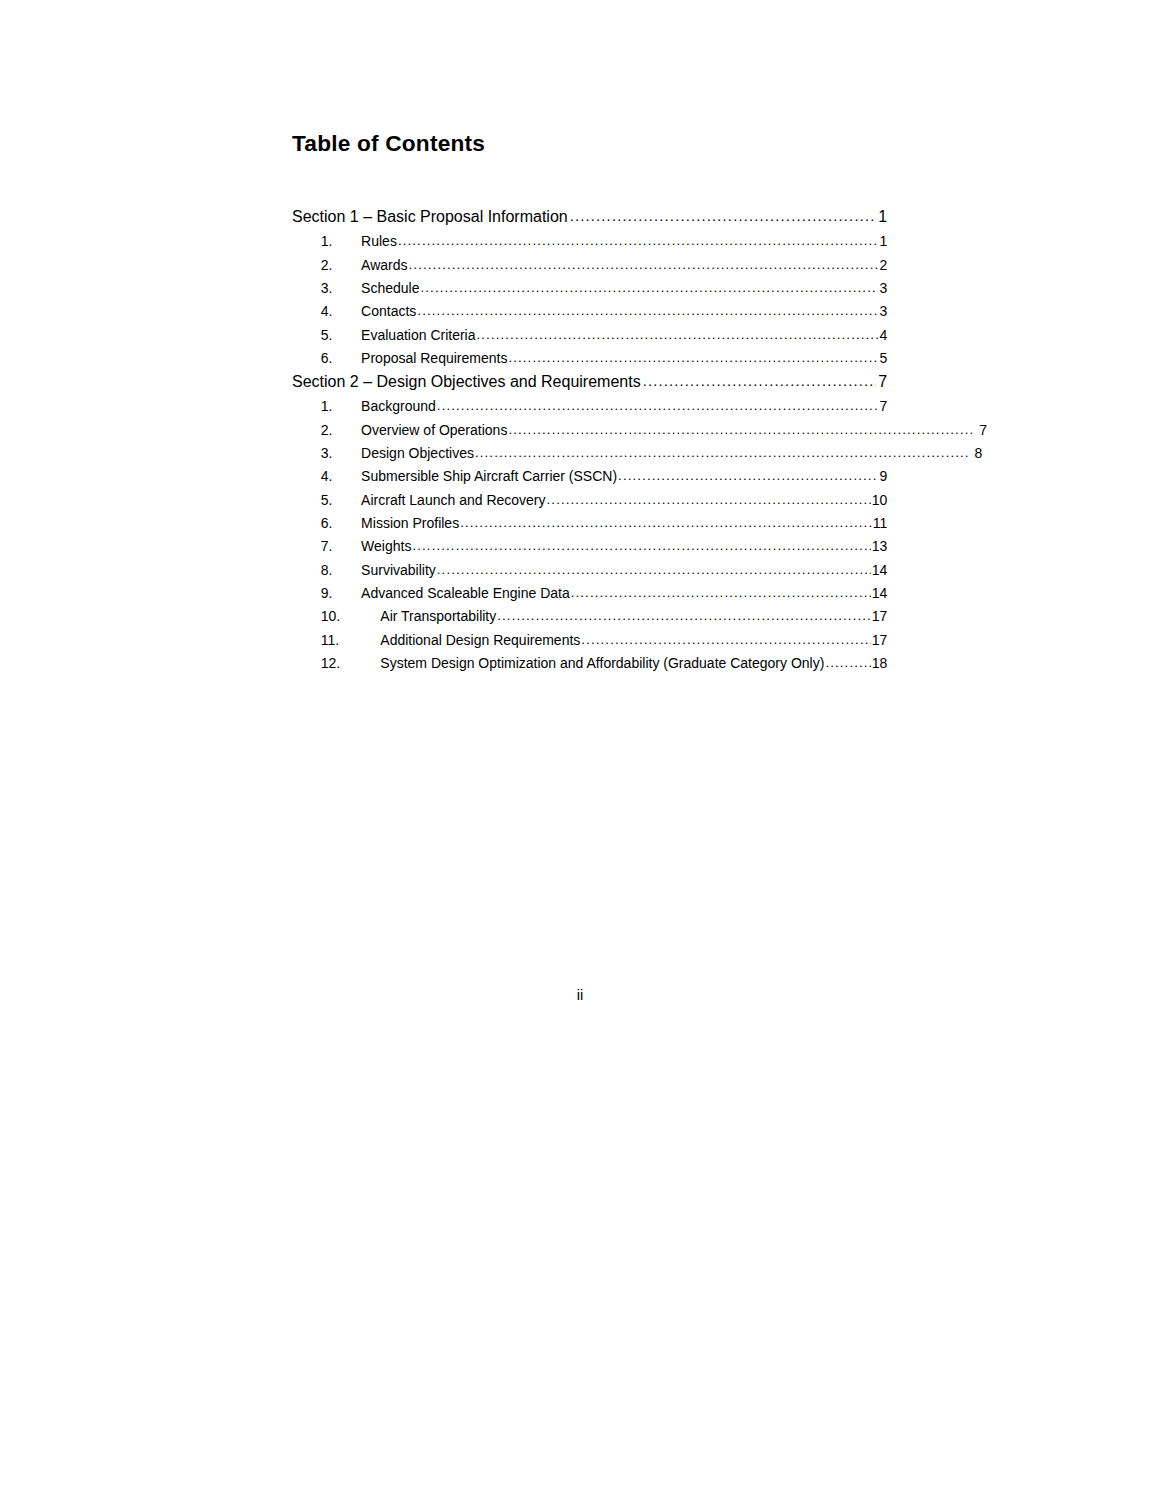Table of Contents
Section 1 – Basic Proposal Information ......................................................................... 1
1. Rules .............................................................................................................................. 1
2. Awards ........................................................................................................................... 2
3. Schedule ......................................................................................................................... 3
4. Contacts .......................................................................................................................... 3
5. Evaluation Criteria ....................................................................................................... 4
6. Proposal Requirements ................................................................................................ 5
Section 2 – Design Objectives and Requirements ....................................................... 7
1. Background ..................................................................................................................... 7
2. Overview of Operations ................................................................................................. 7
3. Design Objectives ....................................................................................................... 8
4. Submersible Ship Aircraft Carrier (SSCN) ..................................................................... 9
5. Aircraft Launch and Recovery ....................................................................................... 10
6. Mission Profiles ............................................................................................................. 11
7. Weights ........................................................................................................................... 13
8. Survivability .................................................................................................................... 14
9. Advanced Scaleable Engine Data .............................................................................. 14
10. Air Transportability ................................................................................................... 17
11. Additional Design Requirements ............................................................................ 17
12. System Design Optimization and Affordability (Graduate Category Only) ............... 18
ii